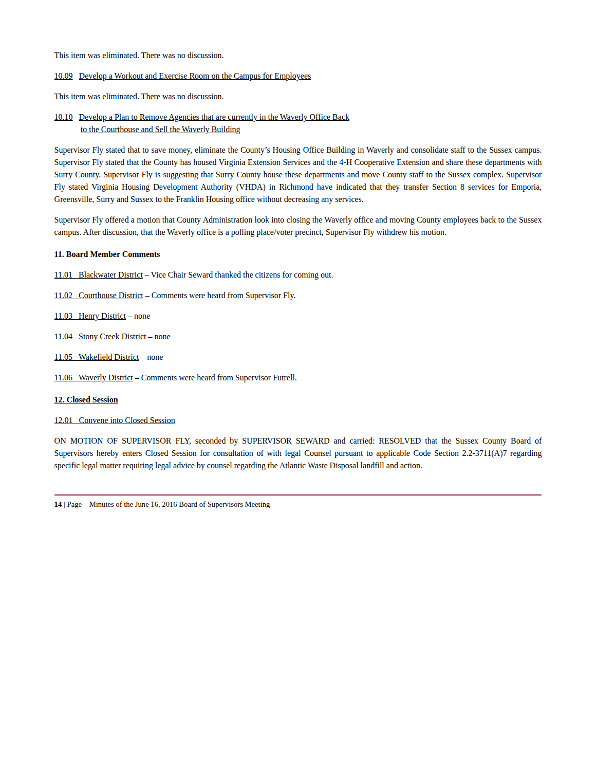This item was eliminated. There was no discussion.
10.09 Develop a Workout and Exercise Room on the Campus for Employees
This item was eliminated. There was no discussion.
10.10 Develop a Plan to Remove Agencies that are currently in the Waverly Office Back to the Courthouse and Sell the Waverly Building
Supervisor Fly stated that to save money, eliminate the County’s Housing Office Building in Waverly and consolidate staff to the Sussex campus. Supervisor Fly stated that the County has housed Virginia Extension Services and the 4-H Cooperative Extension and share these departments with Surry County. Supervisor Fly is suggesting that Surry County house these departments and move County staff to the Sussex complex. Supervisor Fly stated Virginia Housing Development Authority (VHDA) in Richmond have indicated that they transfer Section 8 services for Emporia, Greensville, Surry and Sussex to the Franklin Housing office without decreasing any services.
Supervisor Fly offered a motion that County Administration look into closing the Waverly office and moving County employees back to the Sussex campus. After discussion, that the Waverly office is a polling place/voter precinct, Supervisor Fly withdrew his motion.
11. Board Member Comments
11.01 Blackwater District – Vice Chair Seward thanked the citizens for coming out.
11.02 Courthouse District – Comments were heard from Supervisor Fly.
11.03 Henry District – none
11.04 Stony Creek District – none
11.05 Wakefield District – none
11.06 Waverly District – Comments were heard from Supervisor Futrell.
12. Closed Session
12.01 Convene into Closed Session
ON MOTION OF SUPERVISOR FLY, seconded by SUPERVISOR SEWARD and carried: RESOLVED that the Sussex County Board of Supervisors hereby enters Closed Session for consultation of with legal Counsel pursuant to applicable Code Section 2.2-3711(A)7 regarding specific legal matter requiring legal advice by counsel regarding the Atlantic Waste Disposal landfill and action.
14 | Page – Minutes of the June 16, 2016 Board of Supervisors Meeting